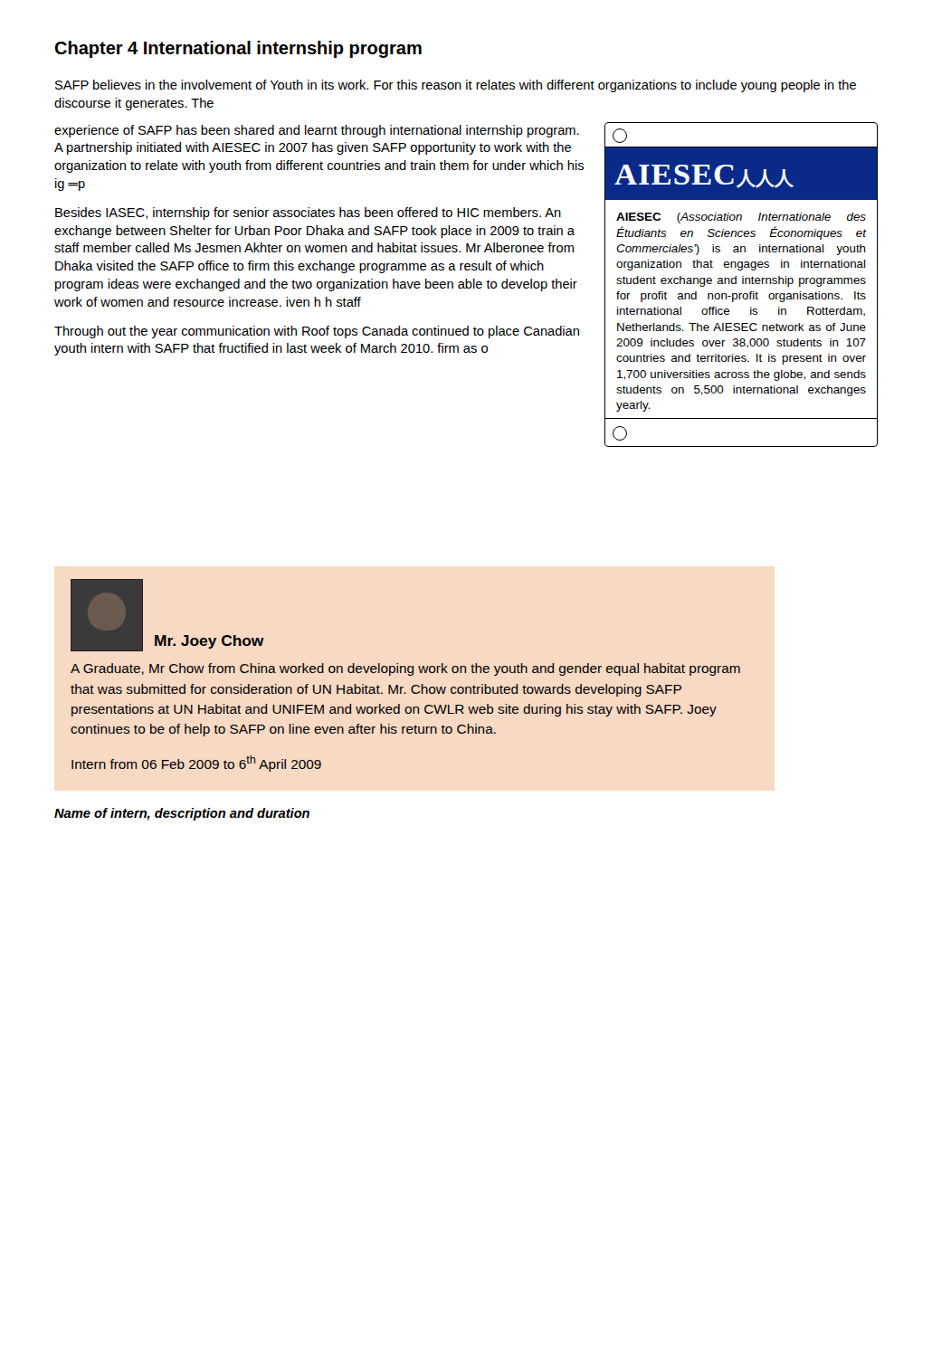Chapter 4 International internship program
SAFP believes in the involvement of Youth in its work. For this reason it relates with different organizations to include young people in the discourse it generates. The
AIESEC人人人
AIESEC (Association Internationale des Étudiants en Sciences Économiques et Commerciales') is an international youth organization that engages in international student exchange and internship programmes for profit and non-profit organisations. Its international office is in Rotterdam, Netherlands. The AIESEC network as of June 2009 includes over 38,000 students in 107 countries and territories. It is present in over 1,700 universities across the globe, and sends students on 5,500 international exchanges yearly.
experience of SAFP has been shared and learnt through international internship program. A partnership initiated with AIESEC in 2007 has given SAFP opportunity to work with the organization to relate with youth from different countries and train them for under which his ig ═p
Besides IASEC, internship for senior associates has been offered to HIC members. An exchange between Shelter for Urban Poor Dhaka and SAFP took place in 2009 to train a staff member called Ms Jesmen Akhter on women and habitat issues. Mr Alberonee from Dhaka visited the SAFP office to firm this exchange programme as a result of which program ideas were exchanged and the two organization have been able to develop their work of women and resource increase. iven h h staff
Through out the year communication with Roof tops Canada continued to place Canadian youth intern with SAFP that fructified in last week of March 2010. firm as o
Mr. Joey Chow
A Graduate, Mr Chow from China worked on developing work on the youth and gender equal habitat program that was submitted for consideration of UN Habitat. Mr. Chow contributed towards developing SAFP presentations at UN Habitat and UNIFEM and worked on CWLR web site during his stay with SAFP. Joey continues to be of help to SAFP on line even after his return to China.
Intern from 06 Feb 2009 to 6th April 2009
Name of intern, description and duration